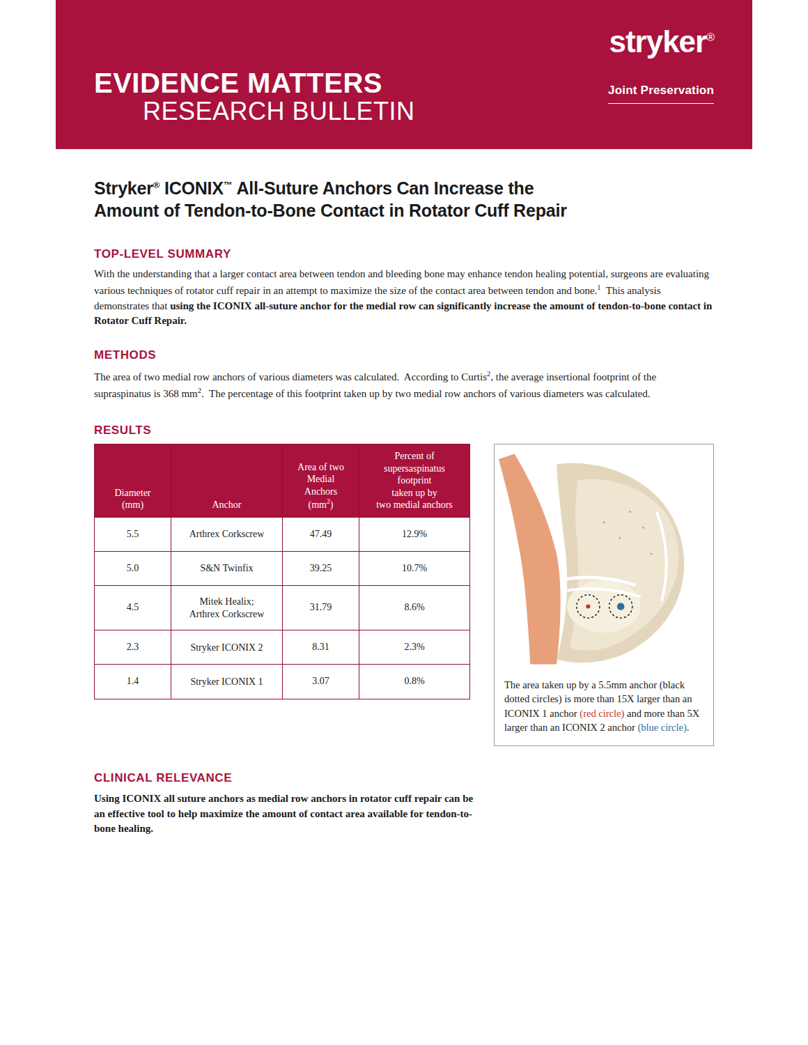EVIDENCE MATTERS
RESEARCH BULLETIN
stryker®
Joint Preservation
Stryker® ICONIX™ All-Suture Anchors Can Increase the
Amount of Tendon-to-Bone Contact in Rotator Cuff Repair
TOP-LEVEL SUMMARY
With the understanding that a larger contact area between tendon and bleeding bone may enhance tendon healing potential, surgeons are evaluating various techniques of rotator cuff repair in an attempt to maximize the size of the contact area between tendon and bone.1 This analysis demonstrates that using the ICONIX all-suture anchor for the medial row can significantly increase the amount of tendon-to-bone contact in Rotator Cuff Repair.
METHODS
The area of two medial row anchors of various diameters was calculated. According to Curtis2, the average insertional footprint of the supraspinatus is 368 mm2. The percentage of this footprint taken up by two medial row anchors of various diameters was calculated.
RESULTS
| Diameter (mm) | Anchor | Area of two Medial Anchors (mm 2 ) | Percent of supersaspinatus footprint taken up by two medial anchors |
| --- | --- | --- | --- |
| 5.5 | Arthrex Corkscrew | 47.49 | 12.9% |
| 5.0 | S&N Twinfix | 39.25 | 10.7% |
| 4.5 | Mitek Healix; Arthrex Corkscrew | 31.79 | 8.6% |
| 2.3 | Stryker ICONIX 2 | 8.31 | 2.3% |
| 1.4 | Stryker ICONIX 1 | 3.07 | 0.8% |
The area taken up by a 5.5mm anchor (black dotted circles) is more than 15X larger than an ICONIX 1 anchor (red circle) and more than 5X larger than an ICONIX 2 anchor (blue circle).
CLINICAL RELEVANCE
Using ICONIX all suture anchors as medial row anchors in rotator cuff repair can be an effective tool to help maximize the amount of contact area available for tendon-to-bone healing.